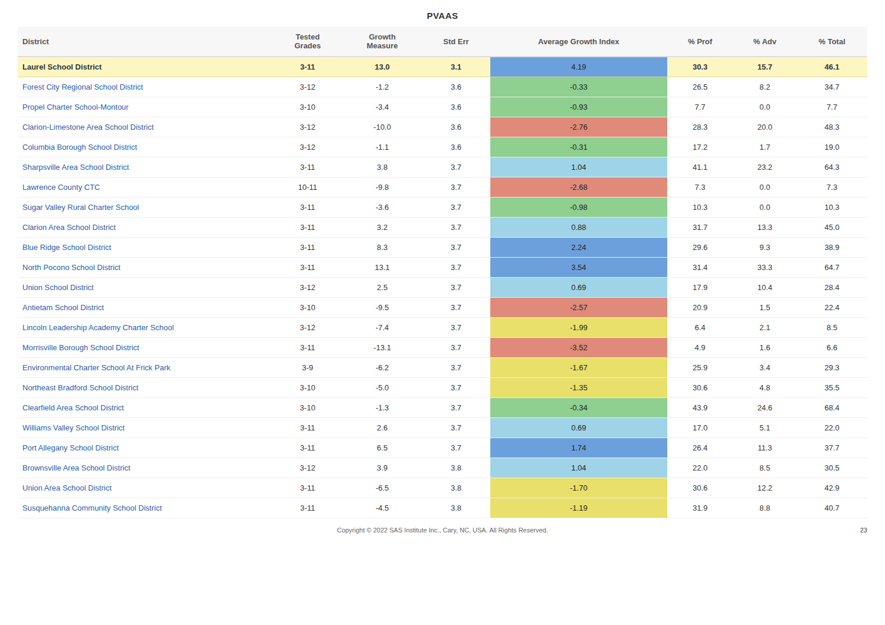PVAAS
| District | Tested Grades | Growth Measure | Std Err | Average Growth Index | % Prof | % Adv | % Total |
| --- | --- | --- | --- | --- | --- | --- | --- |
| Laurel School District | 3-11 | 13.0 | 3.1 | 4.19 | 30.3 | 15.7 | 46.1 |
| Forest City Regional School District | 3-12 | -1.2 | 3.6 | -0.33 | 26.5 | 8.2 | 34.7 |
| Propel Charter School-Montour | 3-10 | -3.4 | 3.6 | -0.93 | 7.7 | 0.0 | 7.7 |
| Clarion-Limestone Area School District | 3-12 | -10.0 | 3.6 | -2.76 | 28.3 | 20.0 | 48.3 |
| Columbia Borough School District | 3-12 | -1.1 | 3.6 | -0.31 | 17.2 | 1.7 | 19.0 |
| Sharpsville Area School District | 3-11 | 3.8 | 3.7 | 1.04 | 41.1 | 23.2 | 64.3 |
| Lawrence County CTC | 10-11 | -9.8 | 3.7 | -2.68 | 7.3 | 0.0 | 7.3 |
| Sugar Valley Rural Charter School | 3-11 | -3.6 | 3.7 | -0.98 | 10.3 | 0.0 | 10.3 |
| Clarion Area School District | 3-11 | 3.2 | 3.7 | 0.88 | 31.7 | 13.3 | 45.0 |
| Blue Ridge School District | 3-11 | 8.3 | 3.7 | 2.24 | 29.6 | 9.3 | 38.9 |
| North Pocono School District | 3-11 | 13.1 | 3.7 | 3.54 | 31.4 | 33.3 | 64.7 |
| Union School District | 3-12 | 2.5 | 3.7 | 0.69 | 17.9 | 10.4 | 28.4 |
| Antietam School District | 3-10 | -9.5 | 3.7 | -2.57 | 20.9 | 1.5 | 22.4 |
| Lincoln Leadership Academy Charter School | 3-12 | -7.4 | 3.7 | -1.99 | 6.4 | 2.1 | 8.5 |
| Morrisville Borough School District | 3-11 | -13.1 | 3.7 | -3.52 | 4.9 | 1.6 | 6.6 |
| Environmental Charter School At Frick Park | 3-9 | -6.2 | 3.7 | -1.67 | 25.9 | 3.4 | 29.3 |
| Northeast Bradford School District | 3-10 | -5.0 | 3.7 | -1.35 | 30.6 | 4.8 | 35.5 |
| Clearfield Area School District | 3-10 | -1.3 | 3.7 | -0.34 | 43.9 | 24.6 | 68.4 |
| Williams Valley School District | 3-11 | 2.6 | 3.7 | 0.69 | 17.0 | 5.1 | 22.0 |
| Port Allegany School District | 3-11 | 6.5 | 3.7 | 1.74 | 26.4 | 11.3 | 37.7 |
| Brownsville Area School District | 3-12 | 3.9 | 3.8 | 1.04 | 22.0 | 8.5 | 30.5 |
| Union Area School District | 3-11 | -6.5 | 3.8 | -1.70 | 30.6 | 12.2 | 42.9 |
| Susquehanna Community School District | 3-11 | -4.5 | 3.8 | -1.19 | 31.9 | 8.8 | 40.7 |
Copyright © 2022 SAS Institute Inc., Cary, NC, USA. All Rights Reserved. 23